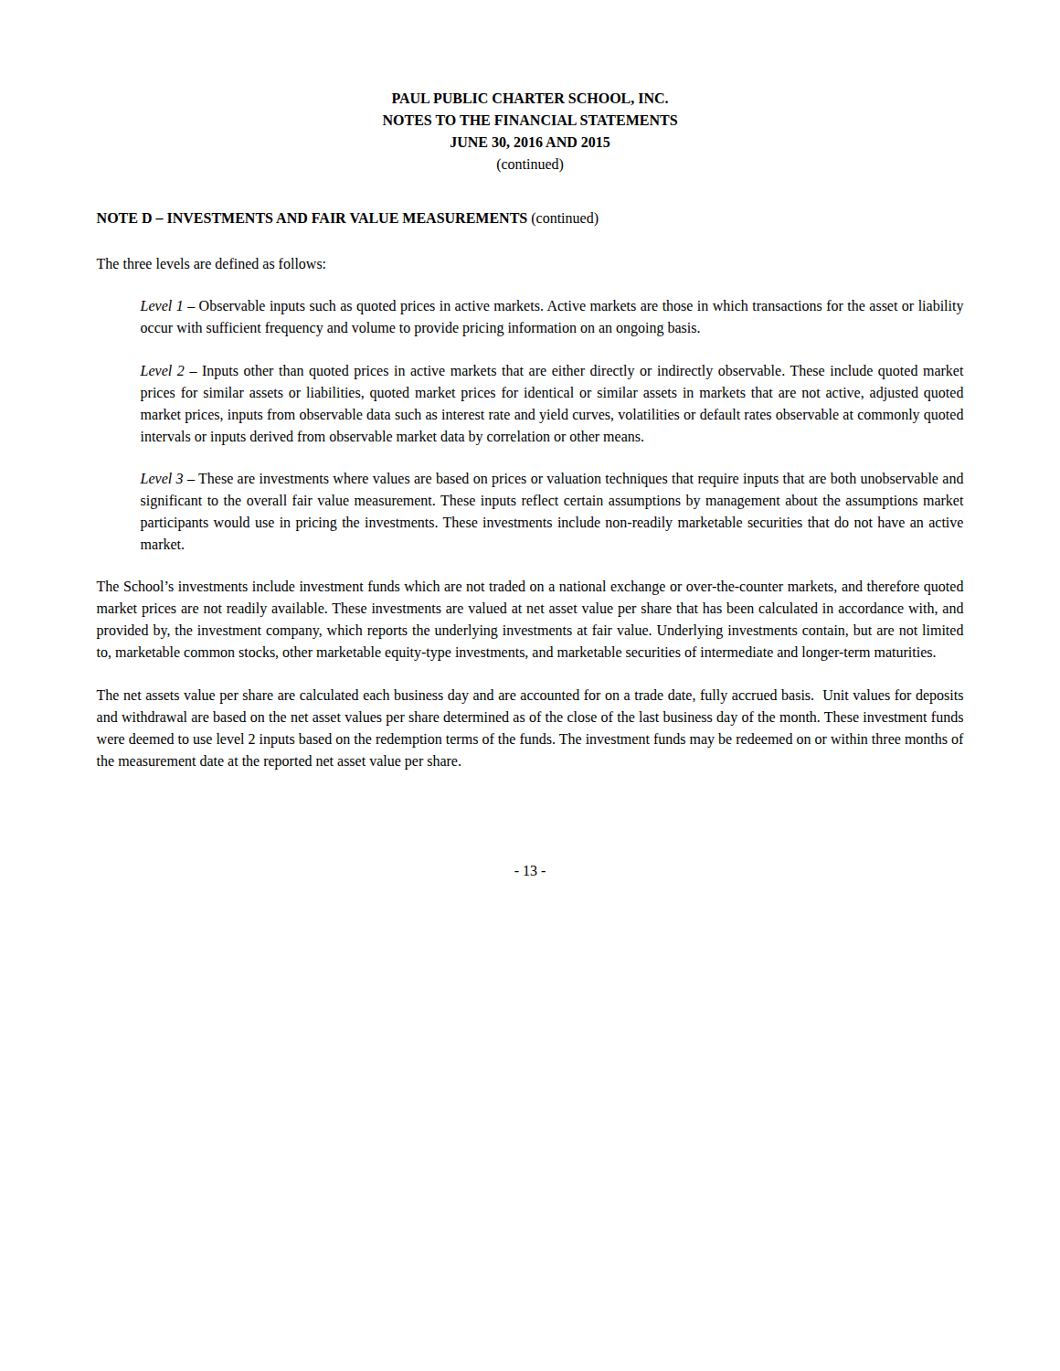PAUL PUBLIC CHARTER SCHOOL, INC. NOTES TO THE FINANCIAL STATEMENTS JUNE 30, 2016 AND 2015 (continued)
NOTE D – INVESTMENTS AND FAIR VALUE MEASUREMENTS (continued)
The three levels are defined as follows:
Level 1 – Observable inputs such as quoted prices in active markets. Active markets are those in which transactions for the asset or liability occur with sufficient frequency and volume to provide pricing information on an ongoing basis.
Level 2 – Inputs other than quoted prices in active markets that are either directly or indirectly observable. These include quoted market prices for similar assets or liabilities, quoted market prices for identical or similar assets in markets that are not active, adjusted quoted market prices, inputs from observable data such as interest rate and yield curves, volatilities or default rates observable at commonly quoted intervals or inputs derived from observable market data by correlation or other means.
Level 3 – These are investments where values are based on prices or valuation techniques that require inputs that are both unobservable and significant to the overall fair value measurement. These inputs reflect certain assumptions by management about the assumptions market participants would use in pricing the investments. These investments include non-readily marketable securities that do not have an active market.
The School’s investments include investment funds which are not traded on a national exchange or over-the-counter markets, and therefore quoted market prices are not readily available. These investments are valued at net asset value per share that has been calculated in accordance with, and provided by, the investment company, which reports the underlying investments at fair value. Underlying investments contain, but are not limited to, marketable common stocks, other marketable equity-type investments, and marketable securities of intermediate and longer-term maturities.
The net assets value per share are calculated each business day and are accounted for on a trade date, fully accrued basis. Unit values for deposits and withdrawal are based on the net asset values per share determined as of the close of the last business day of the month. These investment funds were deemed to use level 2 inputs based on the redemption terms of the funds. The investment funds may be redeemed on or within three months of the measurement date at the reported net asset value per share.
- 13 -